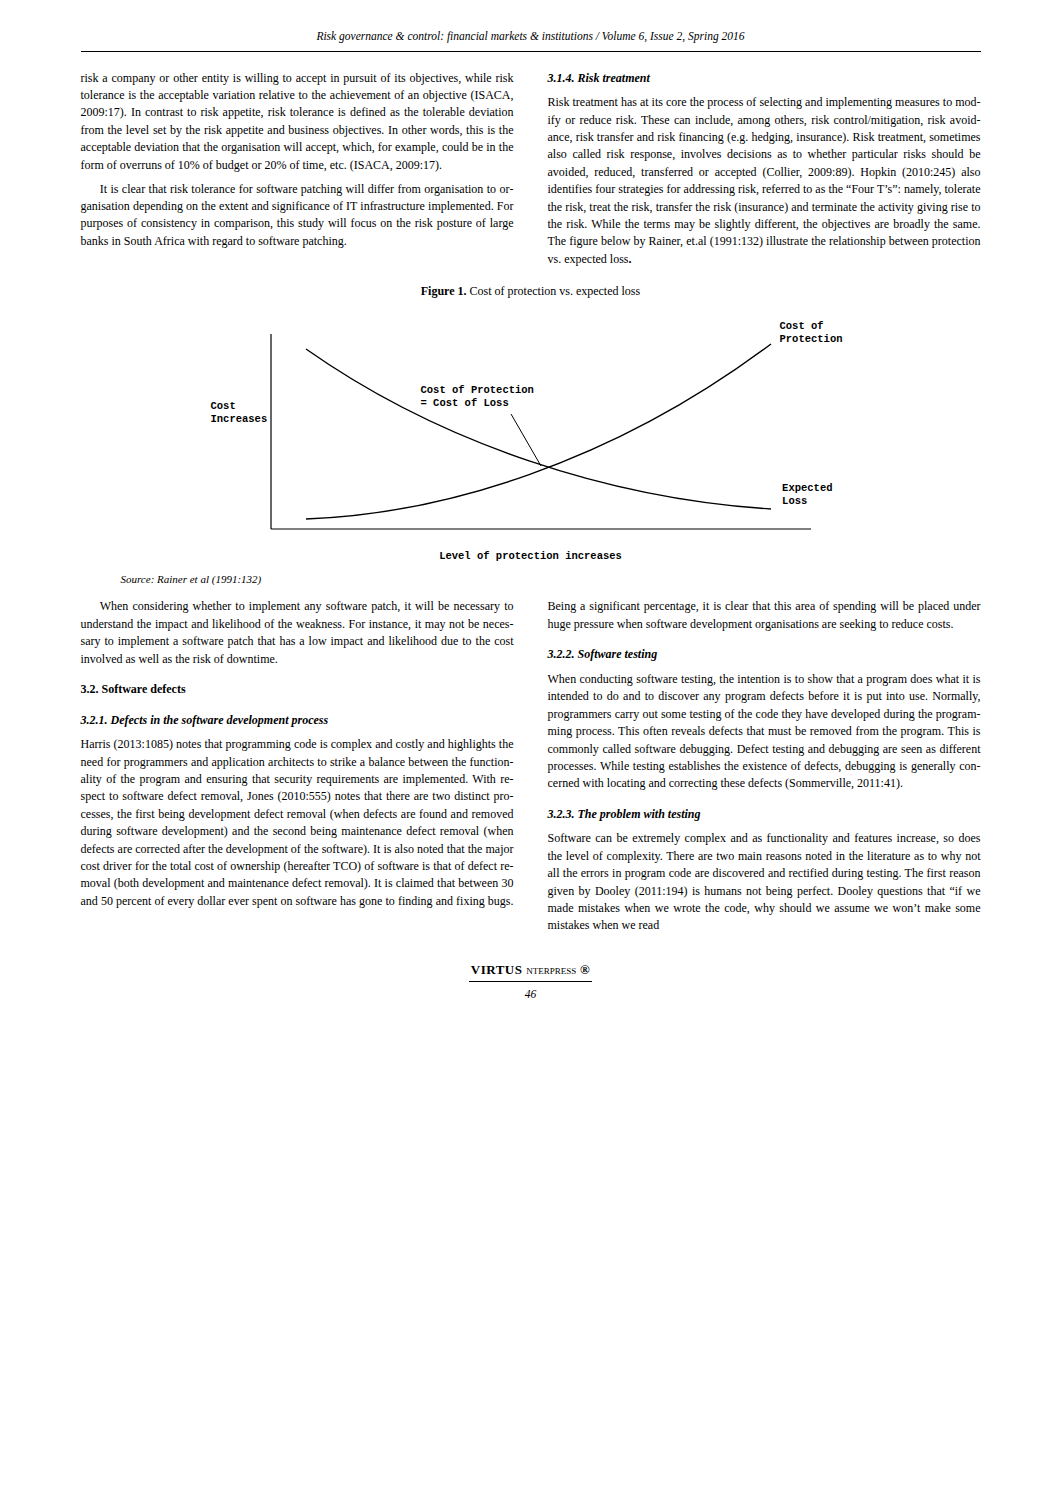Risk governance & control: financial markets & institutions / Volume 6, Issue 2, Spring 2016
risk a company or other entity is willing to accept in pursuit of its objectives, while risk tolerance is the acceptable variation relative to the achievement of an objective (ISACA, 2009:17). In contrast to risk appetite, risk tolerance is defined as the tolerable deviation from the level set by the risk appetite and business objectives. In other words, this is the acceptable deviation that the organisation will accept, which, for example, could be in the form of overruns of 10% of budget or 20% of time, etc. (ISACA, 2009:17).
It is clear that risk tolerance for software patching will differ from organisation to organisation depending on the extent and significance of IT infrastructure implemented. For purposes of consistency in comparison, this study will focus on the risk posture of large banks in South Africa with regard to software patching.
3.1.4. Risk treatment
Risk treatment has at its core the process of selecting and implementing measures to modify or reduce risk. These can include, among others, risk control/mitigation, risk avoidance, risk transfer and risk financing (e.g. hedging, insurance). Risk treatment, sometimes also called risk response, involves decisions as to whether particular risks should be avoided, reduced, transferred or accepted (Collier, 2009:89). Hopkin (2010:245) also identifies four strategies for addressing risk, referred to as the “Four T’s”: namely, tolerate the risk, treat the risk, transfer the risk (insurance) and terminate the activity giving rise to the risk. While the terms may be slightly different, the objectives are broadly the same. The figure below by Rainer, et.al (1991:132) illustrate the relationship between protection vs. expected loss.
Figure 1. Cost of protection vs. expected loss
Cost of
Protection
Cost
Increases
Cost of Protection
= Cost of Loss
Expected
Loss
Level of protection increases
Source: Rainer et al (1991:132)
When considering whether to implement any software patch, it will be necessary to understand the impact and likelihood of the weakness. For instance, it may not be necessary to implement a software patch that has a low impact and likelihood due to the cost involved as well as the risk of downtime.
3.2. Software defects
3.2.1. Defects in the software development process
Harris (2013:1085) notes that programming code is complex and costly and highlights the need for programmers and application architects to strike a balance between the functionality of the program and ensuring that security requirements are implemented. With respect to software defect removal, Jones (2010:555) notes that there are two distinct processes, the first being development defect removal (when defects are found and removed during software development) and the second being maintenance defect removal (when defects are corrected after the development of the software). It is also noted that the major cost driver for the total cost of ownership (hereafter TCO) of software is that of defect removal (both development and maintenance defect removal). It is claimed that between 30 and 50 percent of every dollar ever spent on software has gone to finding and fixing bugs. Being a significant percentage, it is clear that this area of spending will be placed under huge pressure when software development organisations are seeking to reduce costs.
3.2.2. Software testing
When conducting software testing, the intention is to show that a program does what it is intended to do and to discover any program defects before it is put into use. Normally, programmers carry out some testing of the code they have developed during the programming process. This often reveals defects that must be removed from the program. This is commonly called software debugging. Defect testing and debugging are seen as different processes. While testing establishes the existence of defects, debugging is generally concerned with locating and correcting these defects (Sommerville, 2011:41).
3.2.3. The problem with testing
Software can be extremely complex and as functionality and features increase, so does the level of complexity. There are two main reasons noted in the literature as to why not all the errors in program code are discovered and rectified during testing. The first reason given by Dooley (2011:194) is humans not being perfect. Dooley questions that “if we made mistakes when we wrote the code, why should we assume we won’t make some mistakes when we read
VIRTUS NTERPRESS ®
46